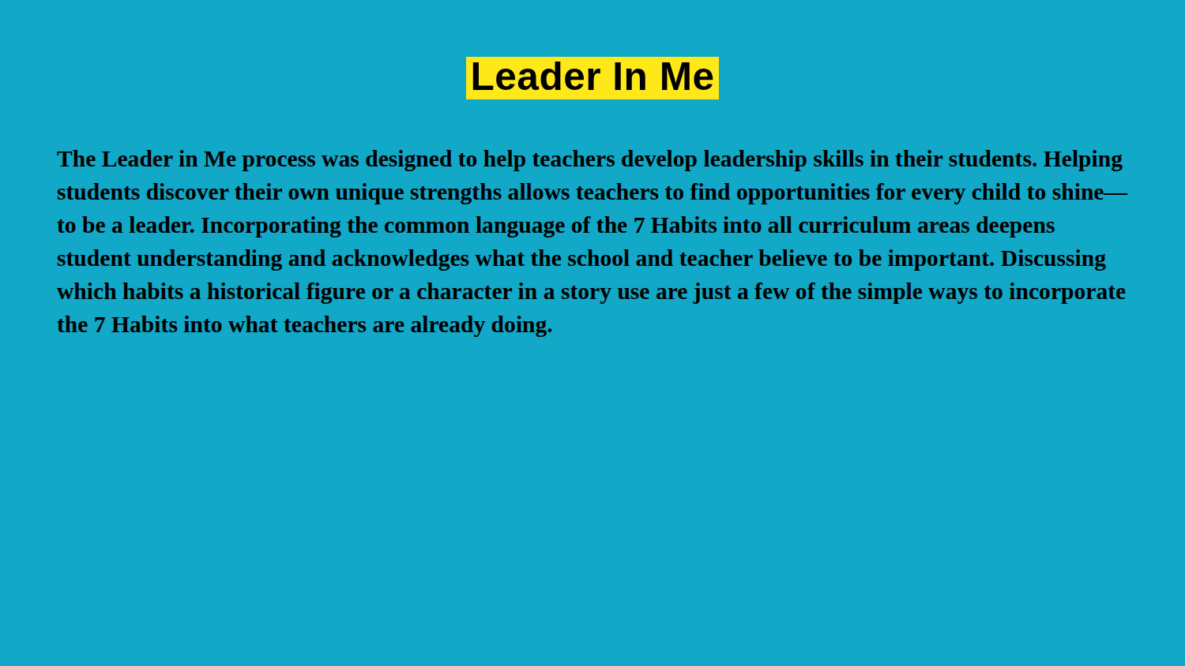Leader In Me
The Leader in Me process was designed to help teachers develop leadership skills in their students. Helping students discover their own unique strengths allows teachers to find opportunities for every child to shine—to be a leader. Incorporating the common language of the 7 Habits into all curriculum areas deepens student understanding and acknowledges what the school and teacher believe to be important. Discussing which habits a historical figure or a character in a story use are just a few of the simple ways to incorporate the 7 Habits into what teachers are already doing.